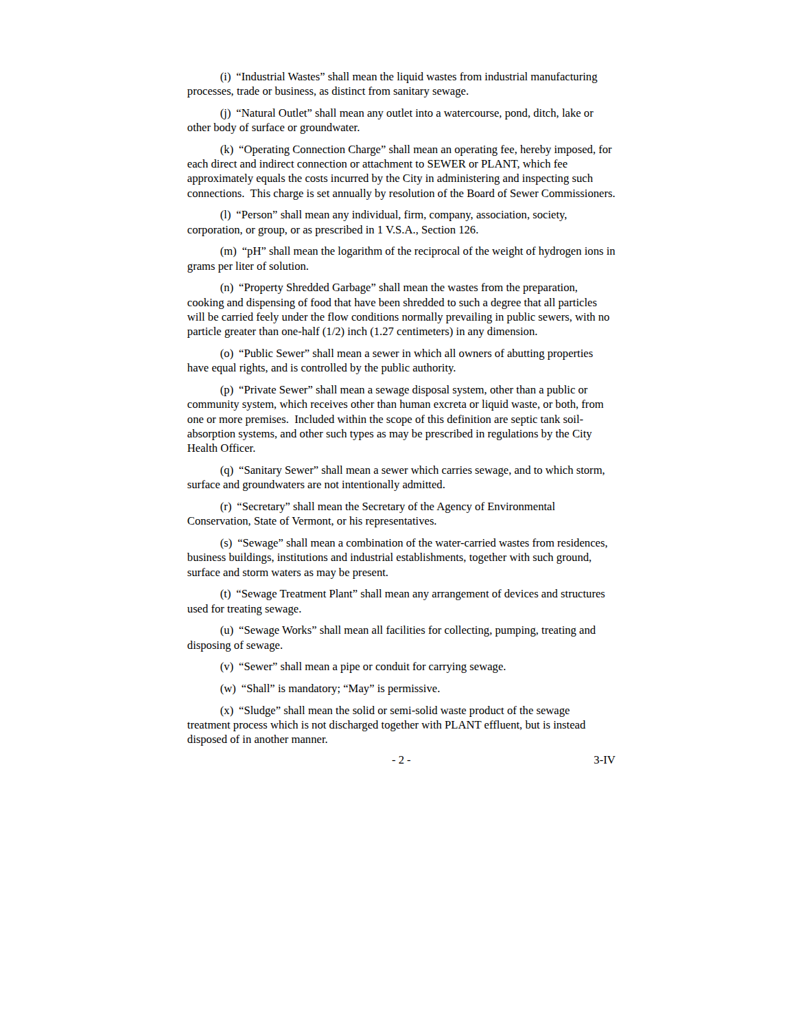(i) “Industrial Wastes” shall mean the liquid wastes from industrial manufacturing processes, trade or business, as distinct from sanitary sewage.
(j) “Natural Outlet” shall mean any outlet into a watercourse, pond, ditch, lake or other body of surface or groundwater.
(k) “Operating Connection Charge” shall mean an operating fee, hereby imposed, for each direct and indirect connection or attachment to SEWER or PLANT, which fee approximately equals the costs incurred by the City in administering and inspecting such connections. This charge is set annually by resolution of the Board of Sewer Commissioners.
(l) “Person” shall mean any individual, firm, company, association, society, corporation, or group, or as prescribed in 1 V.S.A., Section 126.
(m) “pH” shall mean the logarithm of the reciprocal of the weight of hydrogen ions in grams per liter of solution.
(n) “Property Shredded Garbage” shall mean the wastes from the preparation, cooking and dispensing of food that have been shredded to such a degree that all particles will be carried feely under the flow conditions normally prevailing in public sewers, with no particle greater than one-half (1/2) inch (1.27 centimeters) in any dimension.
(o) “Public Sewer” shall mean a sewer in which all owners of abutting properties have equal rights, and is controlled by the public authority.
(p) “Private Sewer” shall mean a sewage disposal system, other than a public or community system, which receives other than human excreta or liquid waste, or both, from one or more premises. Included within the scope of this definition are septic tank soil-absorption systems, and other such types as may be prescribed in regulations by the City Health Officer.
(q) “Sanitary Sewer” shall mean a sewer which carries sewage, and to which storm, surface and groundwaters are not intentionally admitted.
(r) “Secretary” shall mean the Secretary of the Agency of Environmental Conservation, State of Vermont, or his representatives.
(s) “Sewage” shall mean a combination of the water-carried wastes from residences, business buildings, institutions and industrial establishments, together with such ground, surface and storm waters as may be present.
(t) “Sewage Treatment Plant” shall mean any arrangement of devices and structures used for treating sewage.
(u) “Sewage Works” shall mean all facilities for collecting, pumping, treating and disposing of sewage.
(v) “Sewer” shall mean a pipe or conduit for carrying sewage.
(w) “Shall” is mandatory; “May” is permissive.
(x) “Sludge” shall mean the solid or semi-solid waste product of the sewage treatment process which is not discharged together with PLANT effluent, but is instead disposed of in another manner.
- 2 -
3-IV